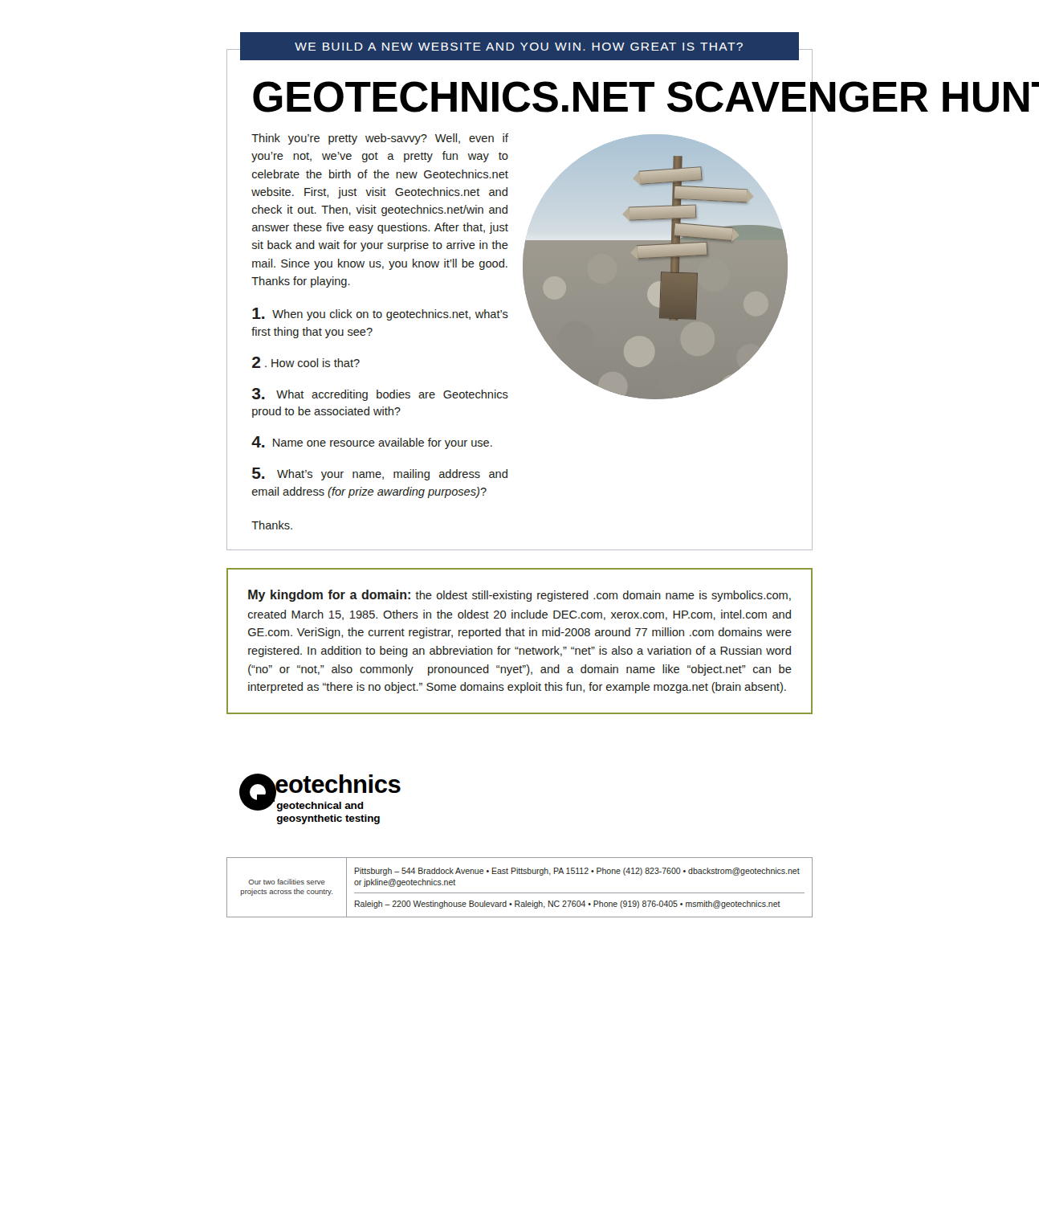We build a new website and you win. How great is that?
GEOTECHNICS.NET SCAVENGER HUNT
Think you’re pretty web-savvy? Well, even if you’re not, we’ve got a pretty fun way to celebrate the birth of the new Geotechnics.net website. First, just visit Geotechnics.net and check it out. Then, visit geotechnics.net/win and answer these five easy questions. After that, just sit back and wait for your surprise to arrive in the mail. Since you know us, you know it’ll be good. Thanks for playing.
1. When you click on to geotechnics.net, what’s first thing that you see?
2. How cool is that?
3. What accrediting bodies are Geotechnics proud to be associated with?
4. Name one resource available for your use.
5. What’s your name, mailing address and email address (for prize awarding purposes)?
Thanks.
My kingdom for a domain: the oldest still-existing registered .com domain name is symbolics.com, created March 15, 1985. Others in the oldest 20 include DEC.com, xerox.com, HP.com, intel.com and GE.com. VeriSign, the current registrar, reported that in mid-2008 around 77 million .com domains were registered. In addition to being an abbreviation for “network,” “net” is also a variation of a Russian word (“no” or “not,” also commonly pronounced “nyet”), and a domain name like “object.net” can be interpreted as “there is no object.” Some domains exploit this fun, for example mozga.net (brain absent).
eotechnics
geotechnical and
geosynthetic testing
| Our two facilities serve projects across the country. | Pittsburgh – 544 Braddock Avenue • East Pittsburgh, PA 15112 • Phone (412) 823-7600 • dbackstrom@geotechnics.net or jpkline@geotechnics.net Raleigh – 2200 Westinghouse Boulevard • Raleigh, NC 27604 • Phone (919) 876-0405 • msmith@geotechnics.net |